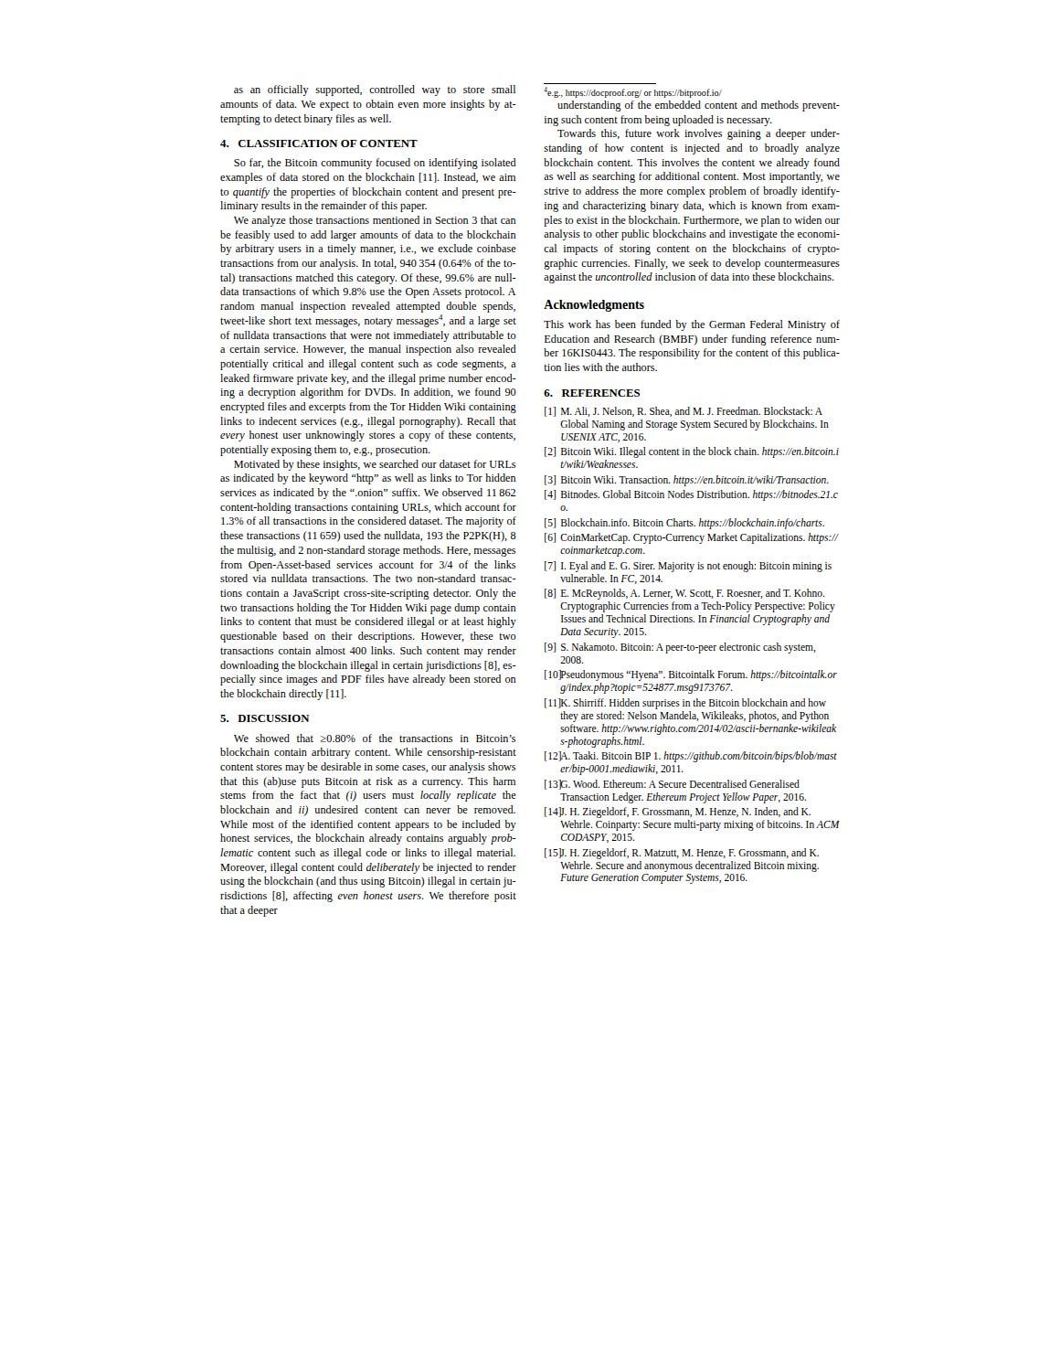as an officially supported, controlled way to store small amounts of data. We expect to obtain even more insights by attempting to detect binary files as well.
4. CLASSIFICATION OF CONTENT
So far, the Bitcoin community focused on identifying isolated examples of data stored on the blockchain [11]. Instead, we aim to quantify the properties of blockchain content and present preliminary results in the remainder of this paper.
We analyze those transactions mentioned in Section 3 that can be feasibly used to add larger amounts of data to the blockchain by arbitrary users in a timely manner, i.e., we exclude coinbase transactions from our analysis. In total, 940 354 (0.64% of the total) transactions matched this category. Of these, 99.6% are nulldata transactions of which 9.8% use the Open Assets protocol. A random manual inspection revealed attempted double spends, tweet-like short text messages, notary messages4, and a large set of nulldata transactions that were not immediately attributable to a certain service. However, the manual inspection also revealed potentially critical and illegal content such as code segments, a leaked firmware private key, and the illegal prime number encoding a decryption algorithm for DVDs. In addition, we found 90 encrypted files and excerpts from the Tor Hidden Wiki containing links to indecent services (e.g., illegal pornography). Recall that every honest user unknowingly stores a copy of these contents, potentially exposing them to, e.g., prosecution.
Motivated by these insights, we searched our dataset for URLs as indicated by the keyword “http” as well as links to Tor hidden services as indicated by the “.onion” suffix. We observed 11 862 content-holding transactions containing URLs, which account for 1.3% of all transactions in the considered dataset. The majority of these transactions (11 659) used the nulldata, 193 the P2PK(H), 8 the multisig, and 2 non-standard storage methods. Here, messages from Open-Asset-based services account for 3/4 of the links stored via nulldata transactions. The two non-standard transactions contain a JavaScript cross-site-scripting detector. Only the two transactions holding the Tor Hidden Wiki page dump contain links to content that must be considered illegal or at least highly questionable based on their descriptions. However, these two transactions contain almost 400 links. Such content may render downloading the blockchain illegal in certain jurisdictions [8], especially since images and PDF files have already been stored on the blockchain directly [11].
5. DISCUSSION
We showed that ≥0.80% of the transactions in Bitcoin’s blockchain contain arbitrary content. While censorship-resistant content stores may be desirable in some cases, our analysis shows that this (ab)use puts Bitcoin at risk as a currency. This harm stems from the fact that (i) users must locally replicate the blockchain and ii) undesired content can never be removed. While most of the identified content appears to be included by honest services, the blockchain already contains arguably problematic content such as illegal code or links to illegal material. Moreover, illegal content could deliberately be injected to render using the blockchain (and thus using Bitcoin) illegal in certain jurisdictions [8], affecting even honest users. We therefore posit that a deeper
4e.g., https://docproof.org/ or https://bitproof.io/
understanding of the embedded content and methods preventing such content from being uploaded is necessary.
Towards this, future work involves gaining a deeper understanding of how content is injected and to broadly analyze blockchain content. This involves the content we already found as well as searching for additional content. Most importantly, we strive to address the more complex problem of broadly identifying and characterizing binary data, which is known from examples to exist in the blockchain. Furthermore, we plan to widen our analysis to other public blockchains and investigate the economical impacts of storing content on the blockchains of cryptographic currencies. Finally, we seek to develop countermeasures against the uncontrolled inclusion of data into these blockchains.
Acknowledgments
This work has been funded by the German Federal Ministry of Education and Research (BMBF) under funding reference number 16KIS0443. The responsibility for the content of this publication lies with the authors.
6. REFERENCES
[1] M. Ali, J. Nelson, R. Shea, and M. J. Freedman. Blockstack: A Global Naming and Storage System Secured by Blockchains. In USENIX ATC, 2016.
[2] Bitcoin Wiki. Illegal content in the block chain. https://en.bitcoin.it/wiki/Weaknesses.
[3] Bitcoin Wiki. Transaction. https://en.bitcoin.it/wiki/Transaction.
[4] Bitnodes. Global Bitcoin Nodes Distribution. https://bitnodes.21.co.
[5] Blockchain.info. Bitcoin Charts. https://blockchain.info/charts.
[6] CoinMarketCap. Crypto-Currency Market Capitalizations. https://coinmarketcap.com.
[7] I. Eyal and E. G. Sirer. Majority is not enough: Bitcoin mining is vulnerable. In FC, 2014.
[8] E. McReynolds, A. Lerner, W. Scott, F. Roesner, and T. Kohno. Cryptographic Currencies from a Tech-Policy Perspective: Policy Issues and Technical Directions. In Financial Cryptography and Data Security. 2015.
[9] S. Nakamoto. Bitcoin: A peer-to-peer electronic cash system, 2008.
[10] Pseudonymous “Hyena”. Bitcointalk Forum. https://bitcointalk.org/index.php?topic=524877.msg9173767.
[11] K. Shirriff. Hidden surprises in the Bitcoin blockchain and how they are stored: Nelson Mandela, Wikileaks, photos, and Python software. http://www.righto.com/2014/02/ascii-bernanke-wikileaks-photographs.html.
[12] A. Taaki. Bitcoin BIP 1. https://github.com/bitcoin/bips/blob/master/bip-0001.mediawiki, 2011.
[13] G. Wood. Ethereum: A Secure Decentralised Generalised Transaction Ledger. Ethereum Project Yellow Paper, 2016.
[14] J. H. Ziegeldorf, F. Grossmann, M. Henze, N. Inden, and K. Wehrle. Coinparty: Secure multi-party mixing of bitcoins. In ACM CODASPY, 2015.
[15] J. H. Ziegeldorf, R. Matzutt, M. Henze, F. Grossmann, and K. Wehrle. Secure and anonymous decentralized Bitcoin mixing. Future Generation Computer Systems, 2016.